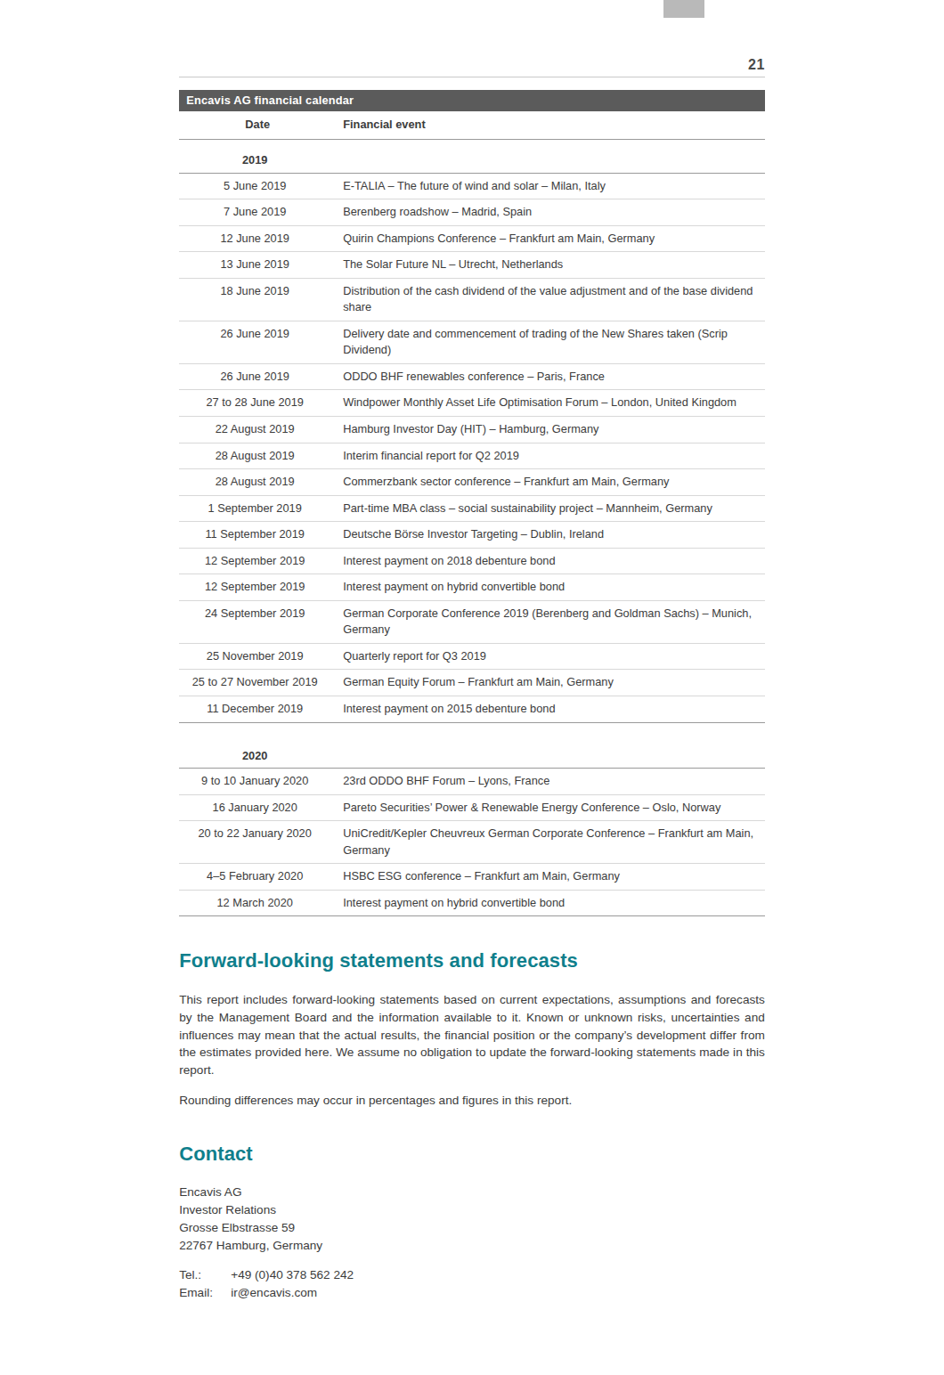21
Encavis AG financial calendar
| Date | Financial event |
| --- | --- |
| 2019 | |
| 5 June 2019 | E-TALIA – The future of wind and solar – Milan, Italy |
| 7 June 2019 | Berenberg roadshow – Madrid, Spain |
| 12 June 2019 | Quirin Champions Conference – Frankfurt am Main, Germany |
| 13 June 2019 | The Solar Future NL – Utrecht, Netherlands |
| 18 June 2019 | Distribution of the cash dividend of the value adjustment and of the base dividend share |
| 26 June 2019 | Delivery date and commencement of trading of the New Shares taken (Scrip Dividend) |
| 26 June 2019 | ODDO BHF renewables conference – Paris, France |
| 27 to 28 June 2019 | Windpower Monthly Asset Life Optimisation Forum – London, United Kingdom |
| 22 August 2019 | Hamburg Investor Day (HIT) – Hamburg, Germany |
| 28 August 2019 | Interim financial report for Q2 2019 |
| 28 August 2019 | Commerzbank sector conference – Frankfurt am Main, Germany |
| 1 September 2019 | Part-time MBA class – social sustainability project – Mannheim, Germany |
| 11 September 2019 | Deutsche Börse Investor Targeting – Dublin, Ireland |
| 12 September 2019 | Interest payment on 2018 debenture bond |
| 12 September 2019 | Interest payment on hybrid convertible bond |
| 24 September 2019 | German Corporate Conference 2019 (Berenberg and Goldman Sachs) – Munich, Germany |
| 25 November 2019 | Quarterly report for Q3 2019 |
| 25 to 27 November 2019 | German Equity Forum – Frankfurt am Main, Germany |
| 11 December 2019 | Interest payment on 2015 debenture bond |
| 2020 | |
| 9 to 10 January 2020 | 23rd ODDO BHF Forum – Lyons, France |
| 16 January 2020 | Pareto Securities’ Power & Renewable Energy Conference – Oslo, Norway |
| 20 to 22 January 2020 | UniCredit/Kepler Cheuvreux German Corporate Conference – Frankfurt am Main, Germany |
| 4–5 February 2020 | HSBC ESG conference – Frankfurt am Main, Germany |
| 12 March 2020 | Interest payment on hybrid convertible bond |
Forward-looking statements and forecasts
This report includes forward-looking statements based on current expectations, assumptions and forecasts by the Management Board and the information available to it. Known or unknown risks, uncertainties and influences may mean that the actual results, the financial position or the company’s development differ from the estimates provided here. We assume no obligation to update the forward-looking statements made in this report.
Rounding differences may occur in percentages and figures in this report.
Contact
Encavis AG
Investor Relations
Grosse Elbstrasse 59
22767 Hamburg, Germany
Tel.:+49 (0)40 378 562 242
Email: ir@encavis.com